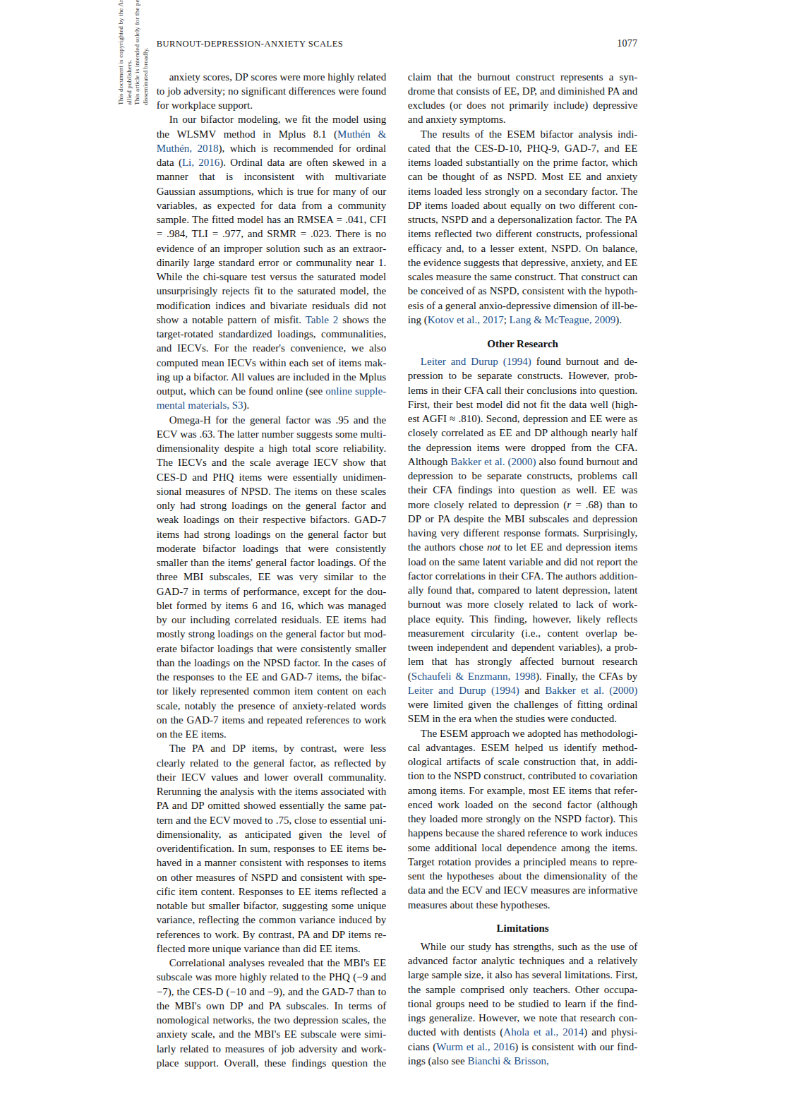Burnout-Depression-Anxiety Scales 1077
This document is copyrighted by the American Psychological Association or one of its allied publishers.
This article is intended solely for the personal use of the individual user and is not to be disseminated broadly.
anxiety scores, DP scores were more highly related to job adversity; no significant differences were found for workplace support.
In our bifactor modeling, we fit the model using the WLSMV method in Mplus 8.1 (Muthén & Muthén, 2018), which is recommended for ordinal data (Li, 2016). Ordinal data are often skewed in a manner that is inconsistent with multivariate Gaussian assumptions, which is true for many of our variables, as expected for data from a community sample. The fitted model has an RMSEA = .041, CFI = .984, TLI = .977, and SRMR = .023. There is no evidence of an improper solution such as an extraordinarily large standard error or communality near 1. While the chi-square test versus the saturated model unsurprisingly rejects fit to the saturated model, the modification indices and bivariate residuals did not show a notable pattern of misfit. Table 2 shows the target-rotated standardized loadings, communalities, and IECVs. For the reader's convenience, we also computed mean IECVs within each set of items making up a bifactor. All values are included in the Mplus output, which can be found online (see online supplemental materials, S3).
Omega-H for the general factor was .95 and the ECV was .63. The latter number suggests some multidimensionality despite a high total score reliability. The IECVs and the scale average IECV show that CES-D and PHQ items were essentially unidimensional measures of NPSD. The items on these scales only had strong loadings on the general factor and weak loadings on their respective bifactors. GAD-7 items had strong loadings on the general factor but moderate bifactor loadings that were consistently smaller than the items' general factor loadings. Of the three MBI subscales, EE was very similar to the GAD-7 in terms of performance, except for the doublet formed by items 6 and 16, which was managed by our including correlated residuals. EE items had mostly strong loadings on the general factor but moderate bifactor loadings that were consistently smaller than the loadings on the NPSD factor. In the cases of the responses to the EE and GAD-7 items, the bifactor likely represented common item content on each scale, notably the presence of anxiety-related words on the GAD-7 items and repeated references to work on the EE items.
The PA and DP items, by contrast, were less clearly related to the general factor, as reflected by their IECV values and lower overall communality. Rerunning the analysis with the items associated with PA and DP omitted showed essentially the same pattern and the ECV moved to .75, close to essential unidimensionality, as anticipated given the level of overidentification. In sum, responses to EE items behaved in a manner consistent with responses to items on other measures of NSPD and consistent with specific item content. Responses to EE items reflected a notable but smaller bifactor, suggesting some unique variance, reflecting the common variance induced by references to work. By contrast, PA and DP items reflected more unique variance than did EE items.
Correlational analyses revealed that the MBI's EE subscale was more highly related to the PHQ (−9 and −7), the CES-D (−10 and −9), and the GAD-7 than to the MBI's own DP and PA subscales. In terms of nomological networks, the two depression scales, the anxiety scale, and the MBI's EE subscale were similarly related to measures of job adversity and workplace support. Overall, these findings question the claim that the burnout construct represents a syndrome that consists of EE, DP, and diminished PA and excludes (or does not primarily include) depressive and anxiety symptoms.
The results of the ESEM bifactor analysis indicated that the CES-D-10, PHQ-9, GAD-7, and EE items loaded substantially on the prime factor, which can be thought of as NSPD. Most EE and anxiety items loaded less strongly on a secondary factor. The DP items loaded about equally on two different constructs, NSPD and a depersonalization factor. The PA items reflected two different constructs, professional efficacy and, to a lesser extent, NSPD. On balance, the evidence suggests that depressive, anxiety, and EE scales measure the same construct. That construct can be conceived of as NSPD, consistent with the hypothesis of a general anxio-depressive dimension of ill-being (Kotov et al., 2017; Lang & McTeague, 2009).
Other Research
Leiter and Durup (1994) found burnout and depression to be separate constructs. However, problems in their CFA call their conclusions into question. First, their best model did not fit the data well (highest AGFI ≈ .810). Second, depression and EE were as closely correlated as EE and DP although nearly half the depression items were dropped from the CFA. Although Bakker et al. (2000) also found burnout and depression to be separate constructs, problems call their CFA findings into question as well. EE was more closely related to depression (r = .68) than to DP or PA despite the MBI subscales and depression having very different response formats. Surprisingly, the authors chose not to let EE and depression items load on the same latent variable and did not report the factor correlations in their CFA. The authors additionally found that, compared to latent depression, latent burnout was more closely related to lack of workplace equity. This finding, however, likely reflects measurement circularity (i.e., content overlap between independent and dependent variables), a problem that has strongly affected burnout research (Schaufeli & Enzmann, 1998). Finally, the CFAs by Leiter and Durup (1994) and Bakker et al. (2000) were limited given the challenges of fitting ordinal SEM in the era when the studies were conducted.
The ESEM approach we adopted has methodological advantages. ESEM helped us identify methodological artifacts of scale construction that, in addition to the NSPD construct, contributed to covariation among items. For example, most EE items that referenced work loaded on the second factor (although they loaded more strongly on the NSPD factor). This happens because the shared reference to work induces some additional local dependence among the items. Target rotation provides a principled means to represent the hypotheses about the dimensionality of the data and the ECV and IECV measures are informative measures about these hypotheses.
Limitations
While our study has strengths, such as the use of advanced factor analytic techniques and a relatively large sample size, it also has several limitations. First, the sample comprised only teachers. Other occupational groups need to be studied to learn if the findings generalize. However, we note that research conducted with dentists (Ahola et al., 2014) and physicians (Wurm et al., 2016) is consistent with our findings (also see Bianchi & Brisson,